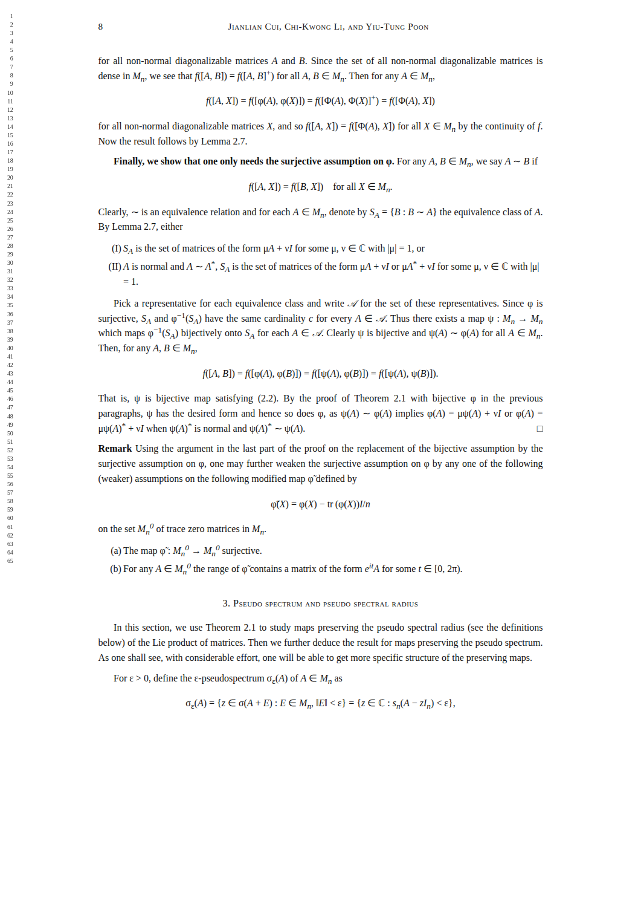1
2
3
4
5
6
7
8
9
10
11
12
13
14
15
16
17
18
19
20
21
22
23
24
25
26
27
28
29
30
31
32
33
34
35
36
37
38
39
40
41
42
43
44
45
46
47
48
49
50
51
52
53
54
55
56
57
58
59
60
61
62
63
64
65
8
Jianlian Cui, Chi-Kwong Li, and Yiu-Tung Poon
for all non-normal diagonalizable matrices A and B. Since the set of all non-normal diagonalizable matrices is dense in Mn, we see that f([A, B]) = f([A, B]+) for all A, B ∈ Mn. Then for any A ∈ Mn,
f([A, X]) = f([φ(A), φ(X)]) = f([Φ(A), Φ(X)]+) = f([Φ(A), X])
for all non-normal diagonalizable matrices X, and so f([A, X]) = f([Φ(A), X]) for all X ∈ Mn by the continuity of f. Now the result follows by Lemma 2.7.
Finally, we show that one only needs the surjective assumption on φ. For any A, B ∈ Mn, we say A ∼ B if
f([A, X]) = f([B, X]) for all X ∈ Mn.
Clearly, ∼ is an equivalence relation and for each A ∈ Mn, denote by SA = {B : B ∼ A} the equivalence class of A. By Lemma 2.7, either
(I) SA is the set of matrices of the form μA + νI for some μ, ν ∈ ℂ with |μ| = 1, or
(II) A is normal and A ∼ A*, SA is the set of matrices of the form μA + νI or μA* + νI for some μ, ν ∈ ℂ with |μ| = 1.
Pick a representative for each equivalence class and write 𝒜 for the set of these representatives. Since φ is surjective, SA and φ−1(SA) have the same cardinality c for every A ∈ 𝒜. Thus there exists a map ψ : Mn → Mn which maps φ−1(SA) bijectively onto SA for each A ∈ 𝒜. Clearly ψ is bijective and ψ(A) ∼ φ(A) for all A ∈ Mn. Then, for any A, B ∈ Mn,
f([A, B]) = f([φ(A), φ(B)]) = f([ψ(A), φ(B)]) = f([ψ(A), ψ(B)]).
That is, ψ is bijective map satisfying (2.2). By the proof of Theorem 2.1 with bijective φ in the previous paragraphs, ψ has the desired form and hence so does φ, as ψ(A) ∼ φ(A) implies φ(A) = μψ(A) + νI or φ(A) = μψ(A)* + νI when ψ(A)* is normal and ψ(A)* ∼ ψ(A). □
Remark Using the argument in the last part of the proof on the replacement of the bijective assumption by the surjective assumption on φ, one may further weaken the surjective assumption on φ by any one of the following (weaker) assumptions on the following modified map φ̃ defined by
φ̃(X) = φ(X) − tr (φ(X))I/n
on the set Mn0 of trace zero matrices in Mn.
(a) The map φ̃ : Mn0 → Mn0 surjective.
(b) For any A ∈ Mn0 the range of φ̃ contains a matrix of the form eitA for some t ∈ [0, 2π).
3. Pseudo spectrum and pseudo spectral radius
In this section, we use Theorem 2.1 to study maps preserving the pseudo spectral radius (see the definitions below) of the Lie product of matrices. Then we further deduce the result for maps preserving the pseudo spectrum. As one shall see, with considerable effort, one will be able to get more specific structure of the preserving maps.
For ε > 0, define the ε-pseudospectrum σε(A) of A ∈ Mn as
σε(A) = {z ∈ σ(A + E) : E ∈ Mn, ‖E‖ < ε} = {z ∈ ℂ : sn(A − zIn) < ε},